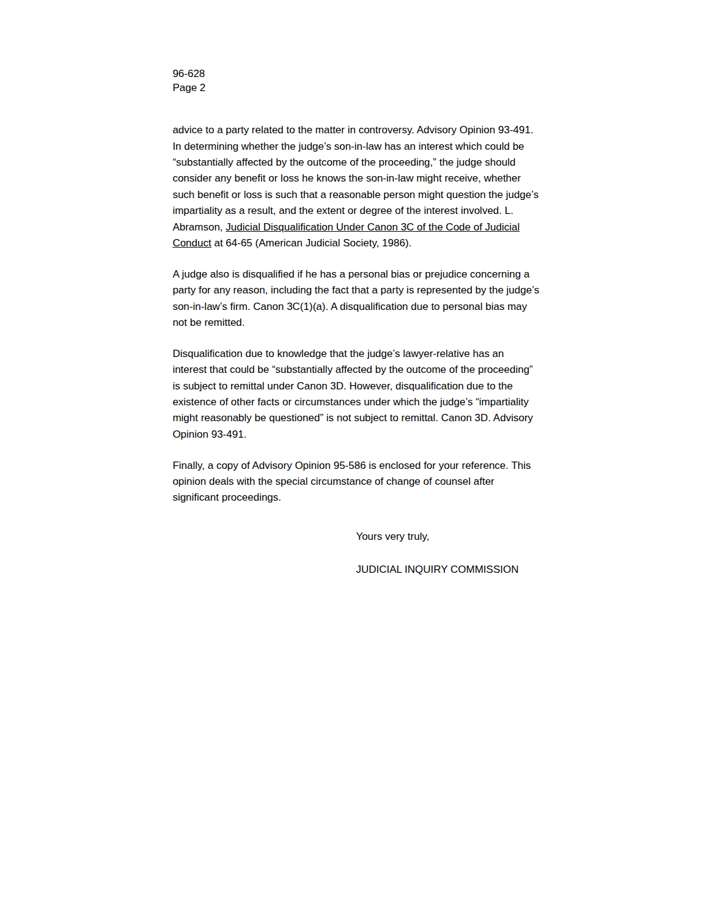96-628
Page 2
advice to a party related to the matter in controversy. Advisory Opinion 93-491. In determining whether the judge’s son-in-law has an interest which could be “substantially affected by the outcome of the proceeding,” the judge should consider any benefit or loss he knows the son-in-law might receive, whether such benefit or loss is such that a reasonable person might question the judge’s impartiality as a result, and the extent or degree of the interest involved. L. Abramson, Judicial Disqualification Under Canon 3C of the Code of Judicial Conduct at 64-65 (American Judicial Society, 1986).
A judge also is disqualified if he has a personal bias or prejudice concerning a party for any reason, including the fact that a party is represented by the judge’s son-in-law’s firm. Canon 3C(1)(a). A disqualification due to personal bias may not be remitted.
Disqualification due to knowledge that the judge’s lawyer-relative has an interest that could be “substantially affected by the outcome of the proceeding” is subject to remittal under Canon 3D. However, disqualification due to the existence of other facts or circumstances under which the judge’s “impartiality might reasonably be questioned” is not subject to remittal. Canon 3D. Advisory Opinion 93-491.
Finally, a copy of Advisory Opinion 95-586 is enclosed for your reference. This opinion deals with the special circumstance of change of counsel after significant proceedings.
Yours very truly,
JUDICIAL INQUIRY COMMISSION